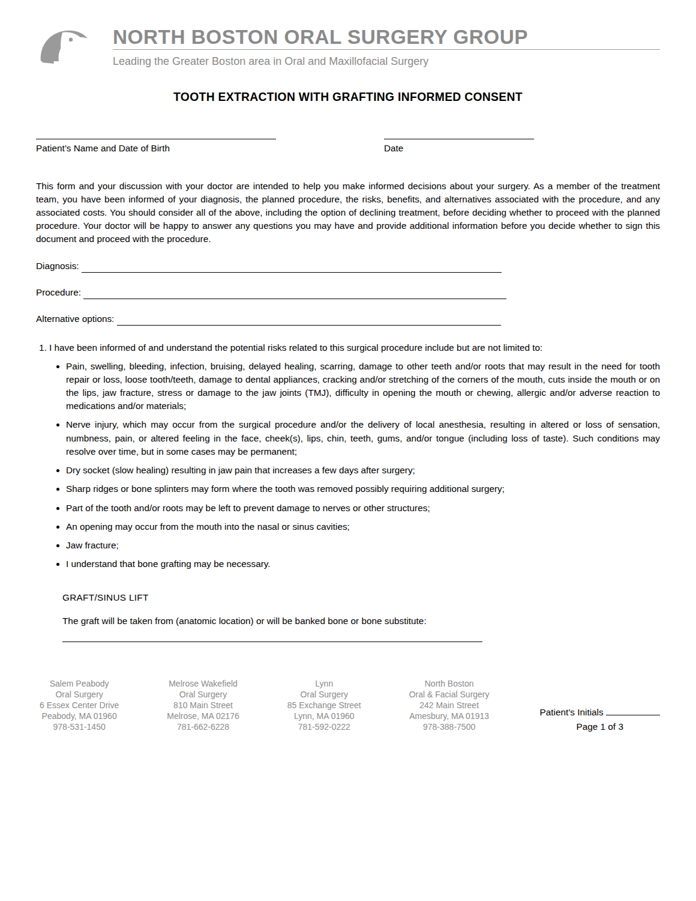North Boston Oral Surgery Group
Leading the Greater Boston area in Oral and Maxillofacial Surgery
TOOTH EXTRACTION WITH GRAFTING INFORMED CONSENT
Patient’s Name and Date of Birth Date
This form and your discussion with your doctor are intended to help you make informed decisions about your surgery. As a member of the treatment team, you have been informed of your diagnosis, the planned procedure, the risks, benefits, and alternatives associated with the procedure, and any associated costs. You should consider all of the above, including the option of declining treatment, before deciding whether to proceed with the planned procedure. Your doctor will be happy to answer any questions you may have and provide additional information before you decide whether to sign this document and proceed with the procedure.
Diagnosis:
Procedure:
Alternative options:
I have been informed of and understand the potential risks related to this surgical procedure include but are not limited to:
Pain, swelling, bleeding, infection, bruising, delayed healing, scarring, damage to other teeth and/or roots that may result in the need for tooth repair or loss, loose tooth/teeth, damage to dental appliances, cracking and/or stretching of the corners of the mouth, cuts inside the mouth or on the lips, jaw fracture, stress or damage to the jaw joints (TMJ), difficulty in opening the mouth or chewing, allergic and/or adverse reaction to medications and/or materials;
Nerve injury, which may occur from the surgical procedure and/or the delivery of local anesthesia, resulting in altered or loss of sensation, numbness, pain, or altered feeling in the face, cheek(s), lips, chin, teeth, gums, and/or tongue (including loss of taste). Such conditions may resolve over time, but in some cases may be permanent;
Dry socket (slow healing) resulting in jaw pain that increases a few days after surgery;
Sharp ridges or bone splinters may form where the tooth was removed possibly requiring additional surgery;
Part of the tooth and/or roots may be left to prevent damage to nerves or other structures;
An opening may occur from the mouth into the nasal or sinus cavities;
Jaw fracture;
I understand that bone grafting may be necessary.
GRAFT/SINUS LIFT
The graft will be taken from (anatomic location) or will be banked bone or bone substitute:
Salem Peabody
Oral Surgery
6 Essex Center Drive
Peabody, MA 01960
978-531-1450
Melrose Wakefield
Oral Surgery
810 Main Street
Melrose, MA 02176
781-662-6228
Lynn
Oral Surgery
85 Exchange Street
Lynn, MA 01960
781-592-0222
North Boston
Oral & Facial Surgery
242 Main Street
Amesbury, MA 01913
978-388-7500
Patient’s Initials
Page 1 of 3